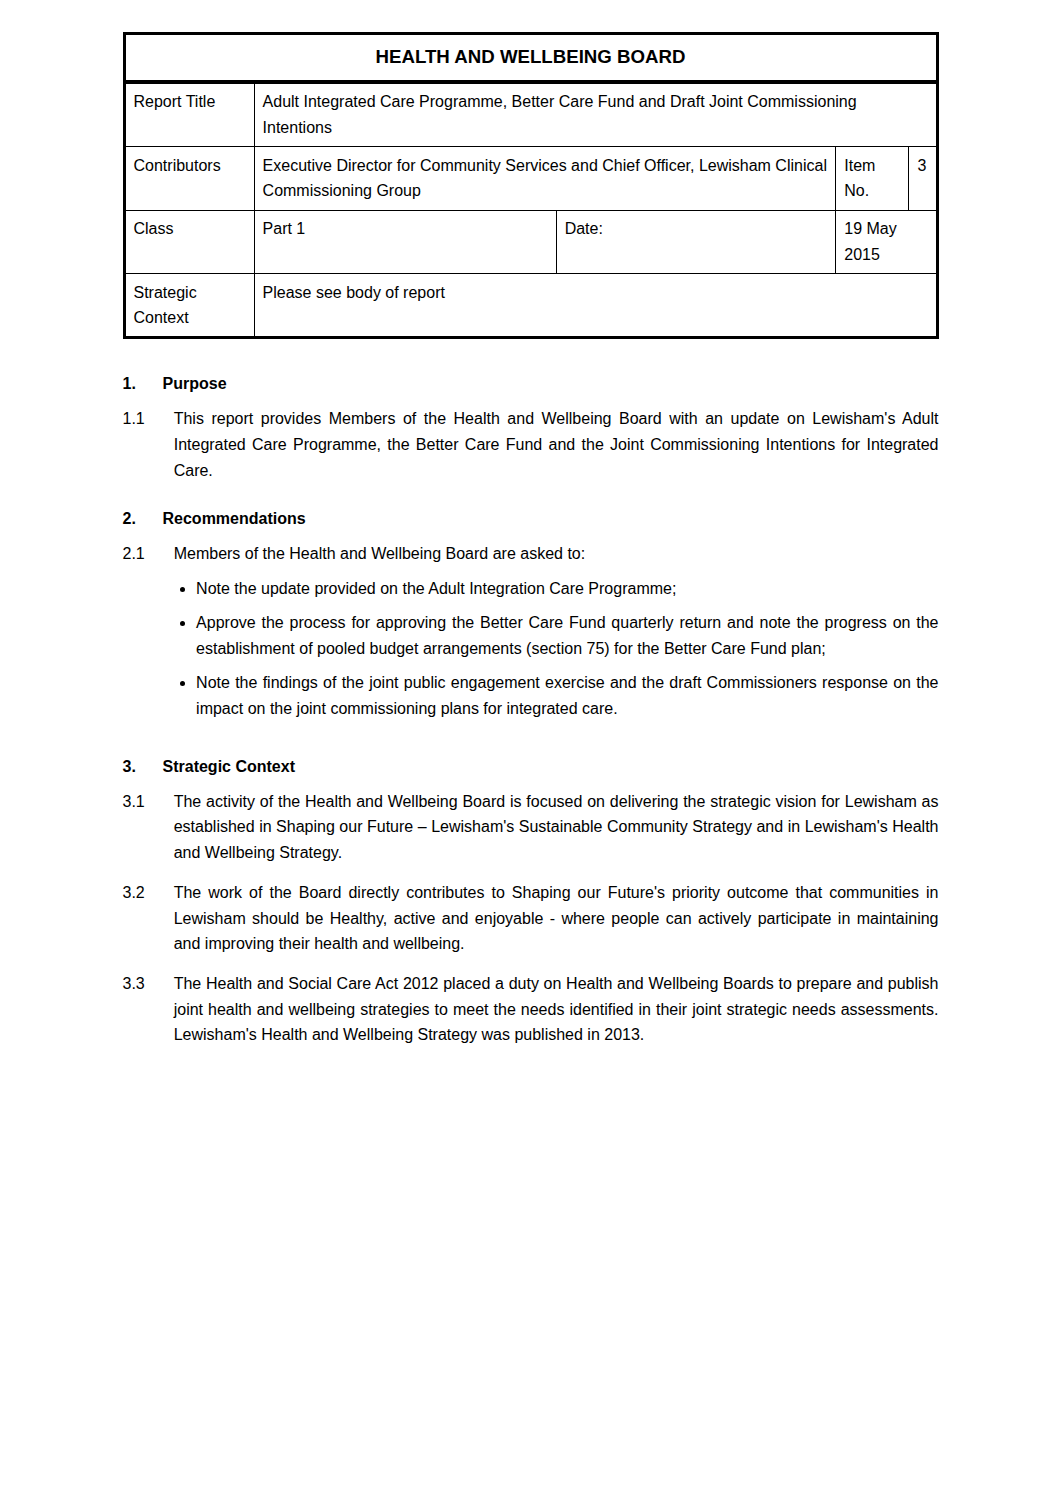HEALTH AND WELLBEING BOARD
| Report Title | Adult Integrated Care Programme, Better Care Fund and Draft Joint Commissioning Intentions |
| Contributors | Executive Director for Community Services and Chief Officer, Lewisham Clinical Commissioning Group | Item No. | 3 |
| Class | Part 1 | Date: | 19 May 2015 |
| Strategic Context | Please see body of report |
1. Purpose
1.1
This report provides Members of the Health and Wellbeing Board with an update on Lewisham's Adult Integrated Care Programme, the Better Care Fund and the Joint Commissioning Intentions for Integrated Care.
2. Recommendations
2.1
Members of the Health and Wellbeing Board are asked to:
Note the update provided on the Adult Integration Care Programme;
Approve the process for approving the Better Care Fund quarterly return and note the progress on the establishment of pooled budget arrangements (section 75) for the Better Care Fund plan;
Note the findings of the joint public engagement exercise and the draft Commissioners response on the impact on the joint commissioning plans for integrated care.
3. Strategic Context
3.1
The activity of the Health and Wellbeing Board is focused on delivering the strategic vision for Lewisham as established in Shaping our Future – Lewisham's Sustainable Community Strategy and in Lewisham's Health and Wellbeing Strategy.
3.2
The work of the Board directly contributes to Shaping our Future's priority outcome that communities in Lewisham should be Healthy, active and enjoyable - where people can actively participate in maintaining and improving their health and wellbeing.
3.3
The Health and Social Care Act 2012 placed a duty on Health and Wellbeing Boards to prepare and publish joint health and wellbeing strategies to meet the needs identified in their joint strategic needs assessments. Lewisham's Health and Wellbeing Strategy was published in 2013.